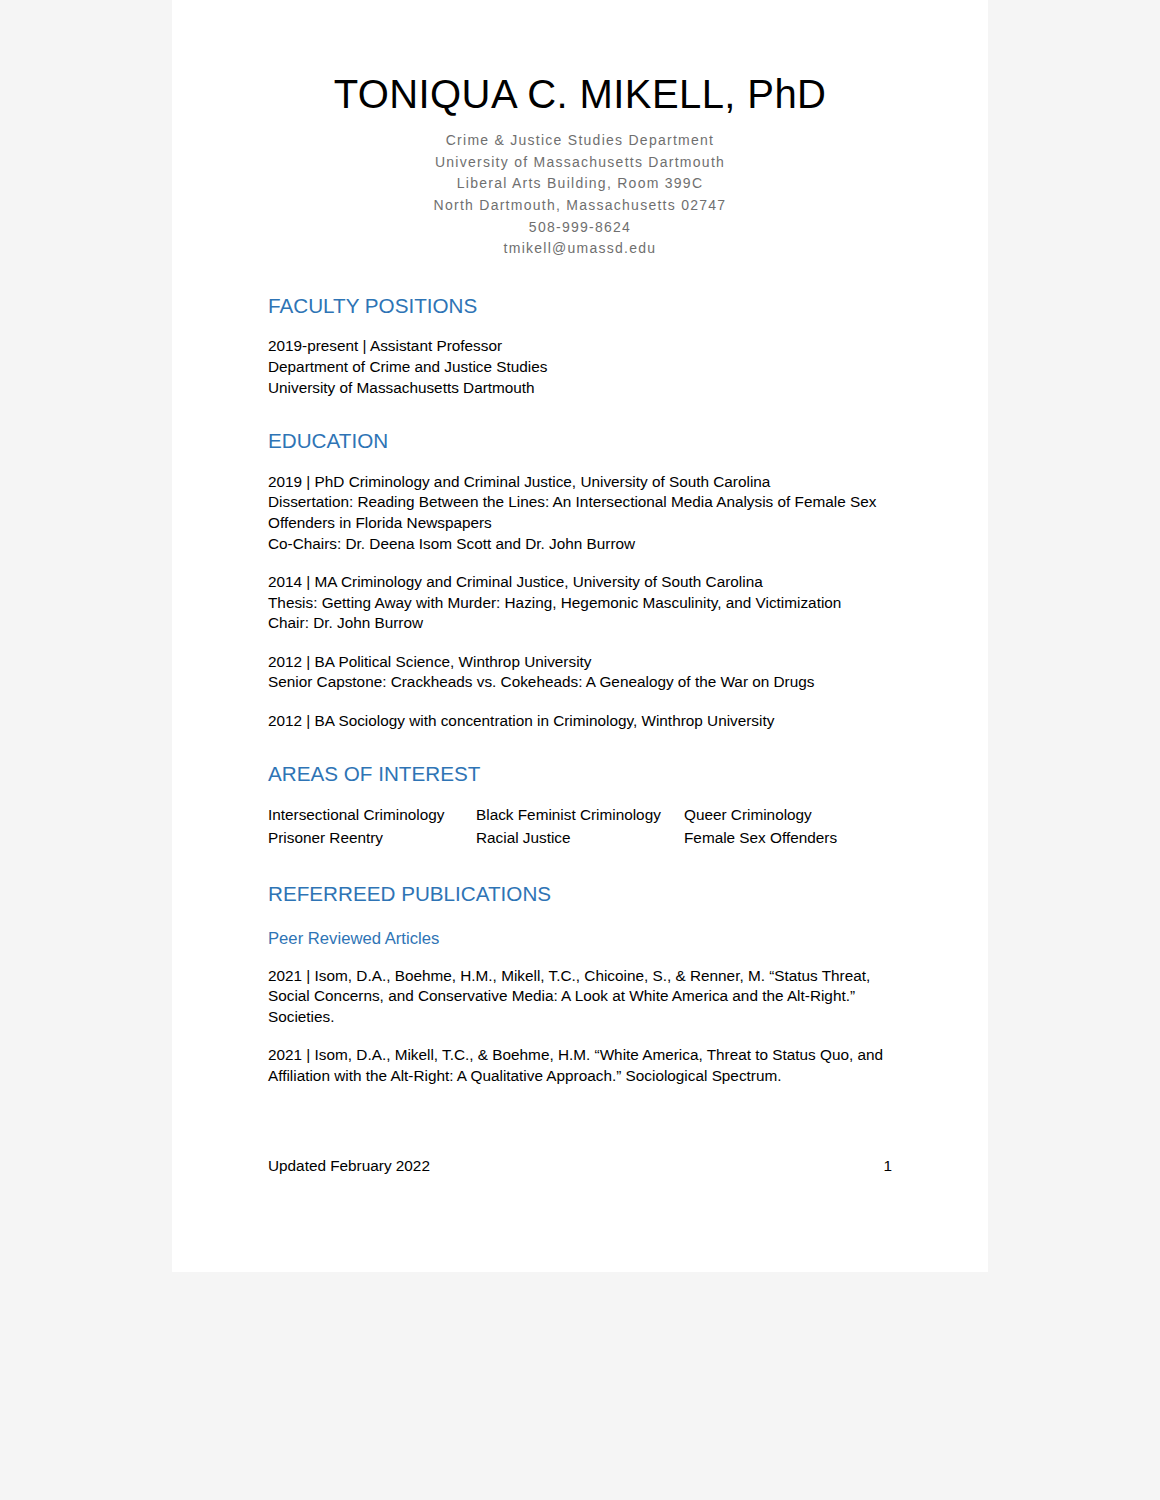TONIQUA C. MIKELL, PhD
Crime & Justice Studies Department
University of Massachusetts Dartmouth
Liberal Arts Building, Room 399C
North Dartmouth, Massachusetts 02747
508-999-8624
tmikell@umassd.edu
FACULTY POSITIONS
2019-present | Assistant Professor
Department of Crime and Justice Studies
University of Massachusetts Dartmouth
EDUCATION
2019 | PhD Criminology and Criminal Justice, University of South Carolina
Dissertation: Reading Between the Lines: An Intersectional Media Analysis of Female Sex Offenders in Florida Newspapers
Co-Chairs: Dr. Deena Isom Scott and Dr. John Burrow
2014 | MA Criminology and Criminal Justice, University of South Carolina
Thesis: Getting Away with Murder: Hazing, Hegemonic Masculinity, and Victimization
Chair: Dr. John Burrow
2012 | BA Political Science, Winthrop University
Senior Capstone: Crackheads vs. Cokeheads: A Genealogy of the War on Drugs
2012 | BA Sociology with concentration in Criminology, Winthrop University
AREAS OF INTEREST
| Intersectional Criminology | Black Feminist Criminology | Queer Criminology |
| Prisoner Reentry | Racial Justice | Female Sex Offenders |
REFERREED PUBLICATIONS
Peer Reviewed Articles
2021 | Isom, D.A., Boehme, H.M., Mikell, T.C., Chicoine, S., & Renner, M. “Status Threat, Social Concerns, and Conservative Media: A Look at White America and the Alt-Right.” Societies.
2021 | Isom, D.A., Mikell, T.C., & Boehme, H.M. “White America, Threat to Status Quo, and Affiliation with the Alt-Right: A Qualitative Approach.” Sociological Spectrum.
Updated February 2022 1